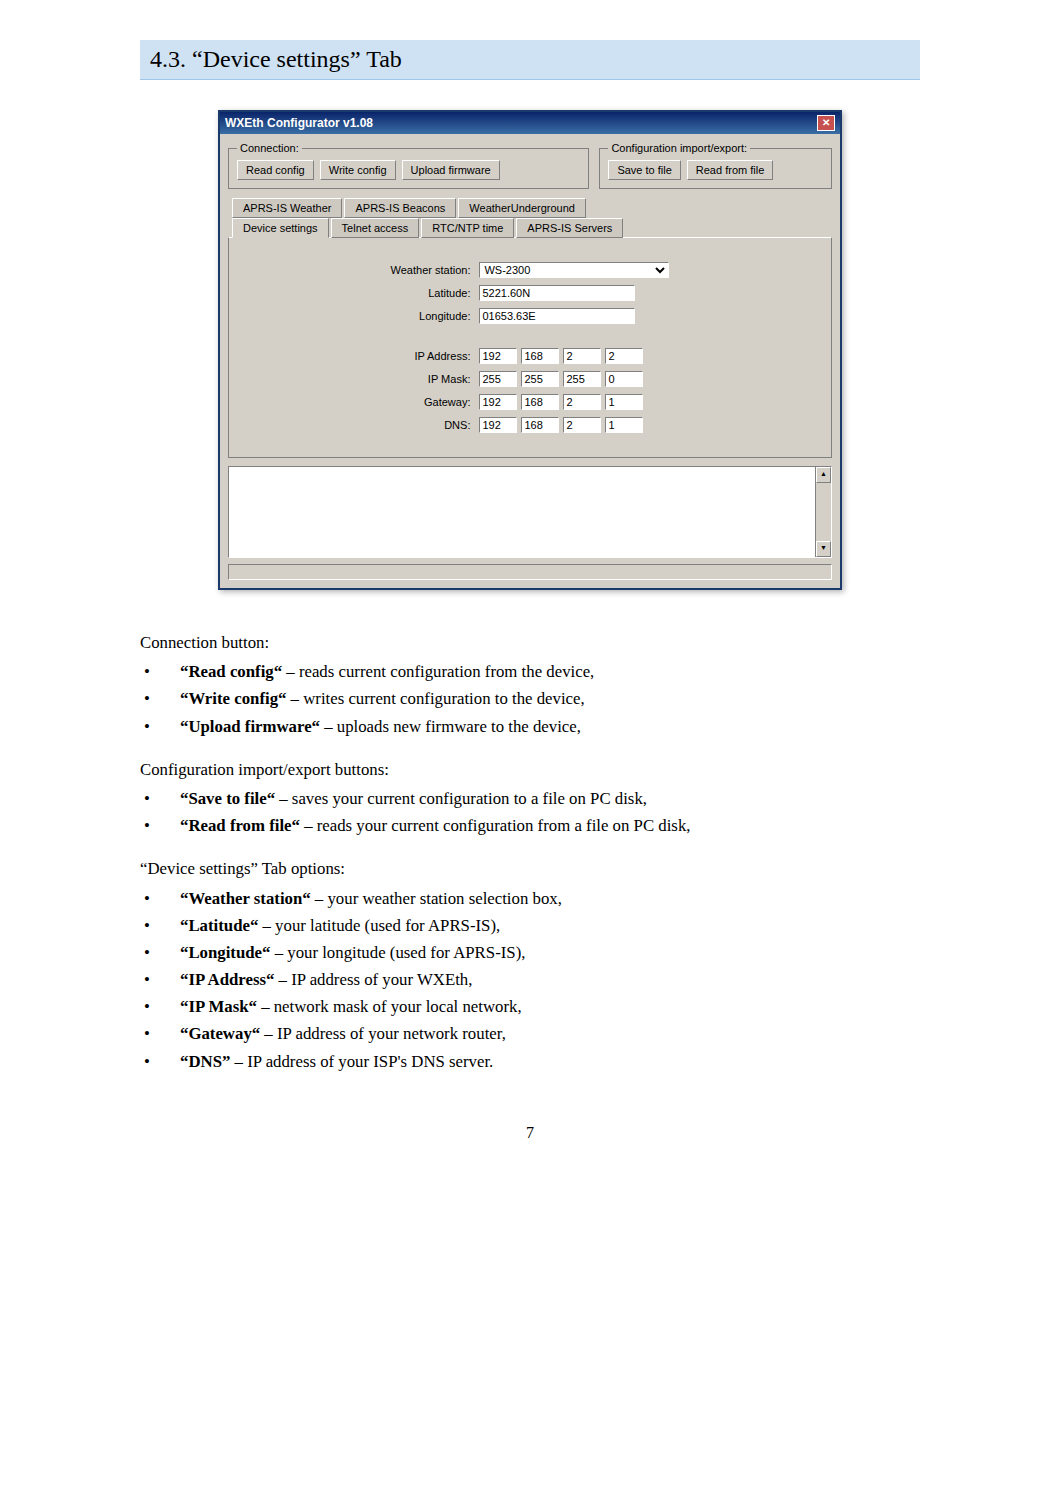4.3. “Device settings” Tab
WXEth Configurator v1.08 ✕
Connection:
Read config Write config Upload firmware
Configuration import/export:
Save to file Read from file
APRS-IS Weather
APRS-IS Beacons
WeatherUnderground
Device settings
Telnet access
RTC/NTP time
APRS-IS Servers
| Weather station: | WS-2300 |
| Latitude: | |
| Longitude: | |
| IP Address: | |
| IP Mask: | |
| Gateway: | |
| DNS: | |
▲
▼
Connection button:
“Read config“ – reads current configuration from the device,
“Write config“ – writes current configuration to the device,
“Upload firmware“ – uploads new firmware to the device,
Configuration import/export buttons:
“Save to file“ – saves your current configuration to a file on PC disk,
“Read from file“ – reads your current configuration from a file on PC disk,
“Device settings” Tab options:
“Weather station“ – your weather station selection box,
“Latitude“ – your latitude (used for APRS-IS),
“Longitude“ – your longitude (used for APRS-IS),
“IP Address“ – IP address of your WXEth,
“IP Mask“ – network mask of your local network,
“Gateway“ – IP address of your network router,
“DNS” – IP address of your ISP's DNS server.
7